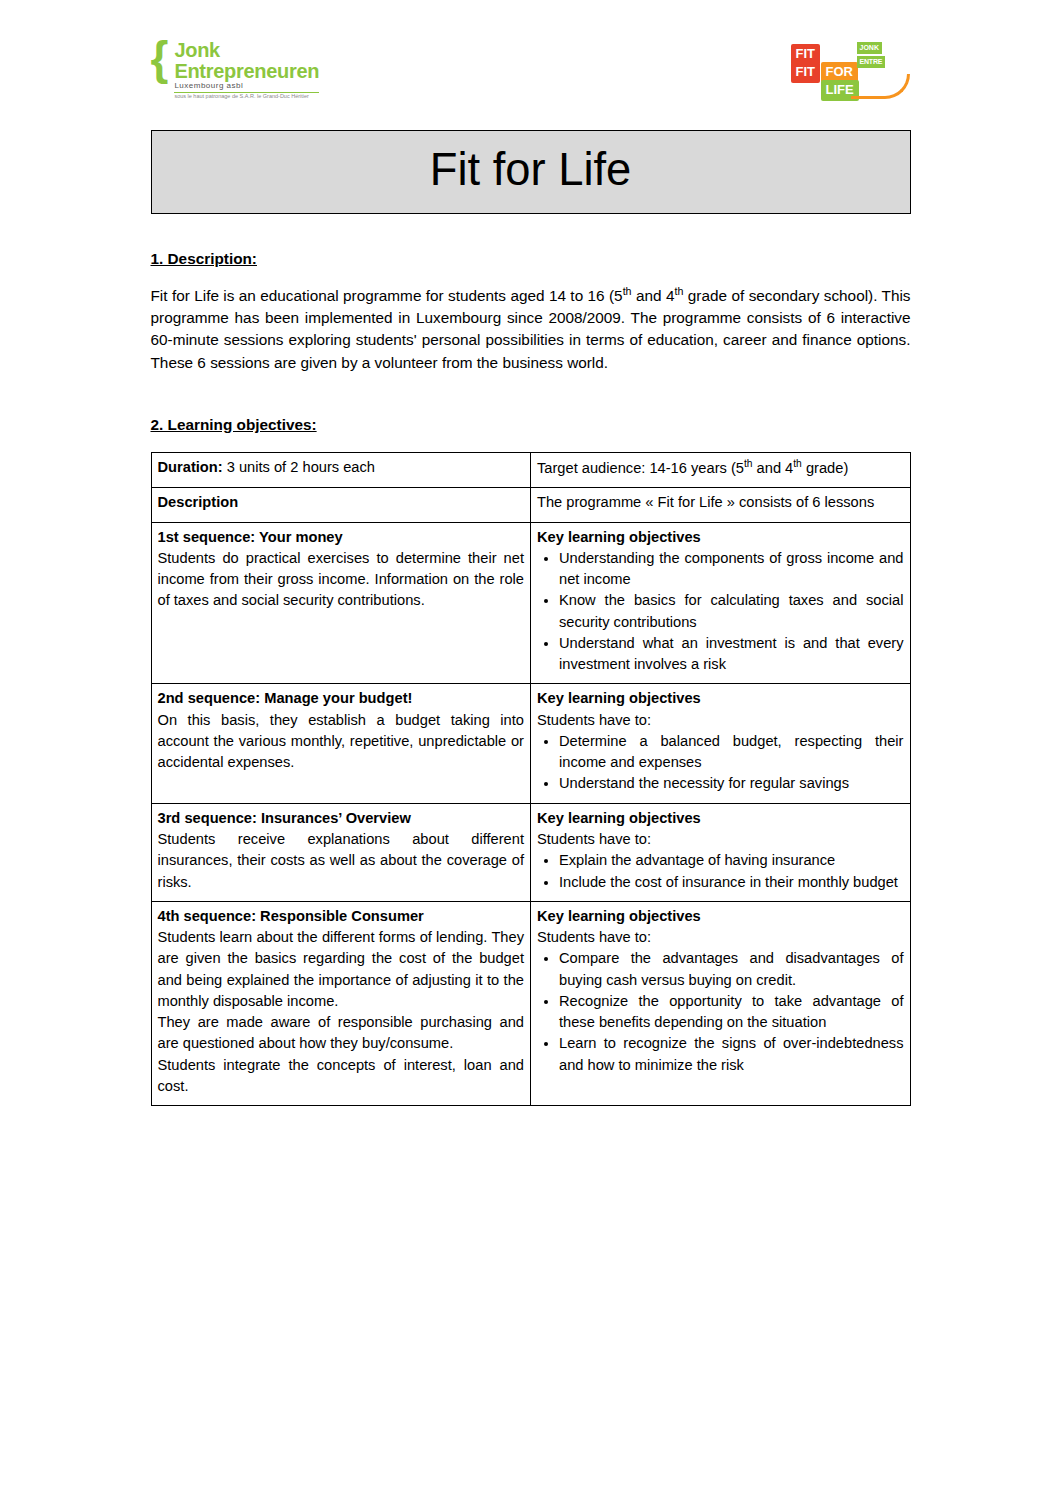{
Jonk
Entrepreneuren
Luxembourg asbl
sous le haut patronage de S.A.R. le Grand-Duc Héritier
FIT FIT FOR LIFE JONK ENTRE
Fit for Life
1. Description:
Fit for Life is an educational programme for students aged 14 to 16 (5th and 4th grade of secondary school). This programme has been implemented in Luxembourg since 2008/2009. The programme consists of 6 interactive 60-minute sessions exploring students' personal possibilities in terms of education, career and finance options. These 6 sessions are given by a volunteer from the business world.
2. Learning objectives:
| Duration: 3 units of 2 hours each | Target audience: 14-16 years (5 th and 4 th grade) |
| Description | The programme « Fit for Life » consists of 6 lessons |
| 1st sequence: Your money Students do practical exercises to determine their net income from their gross income. Information on the role of taxes and social security contributions. | Key learning objectives Understanding the components of gross income and net income Know the basics for calculating taxes and social security contributions Understand what an investment is and that every investment involves a risk |
| 2nd sequence: Manage your budget! On this basis, they establish a budget taking into account the various monthly, repetitive, unpredictable or accidental expenses. | Key learning objectives Students have to: Determine a balanced budget, respecting their income and expenses Understand the necessity for regular savings |
| 3rd sequence: Insurances’ Overview Students receive explanations about different insurances, their costs as well as about the coverage of risks. | Key learning objectives Students have to: Explain the advantage of having insurance Include the cost of insurance in their monthly budget |
| 4th sequence: Responsible Consumer Students learn about the different forms of lending. They are given the basics regarding the cost of the budget and being explained the importance of adjusting it to the monthly disposable income. They are made aware of responsible purchasing and are questioned about how they buy/consume. Students integrate the concepts of interest, loan and cost. | Key learning objectives Students have to: Compare the advantages and disadvantages of buying cash versus buying on credit. Recognize the opportunity to take advantage of these benefits depending on the situation Learn to recognize the signs of over-indebtedness and how to minimize the risk |